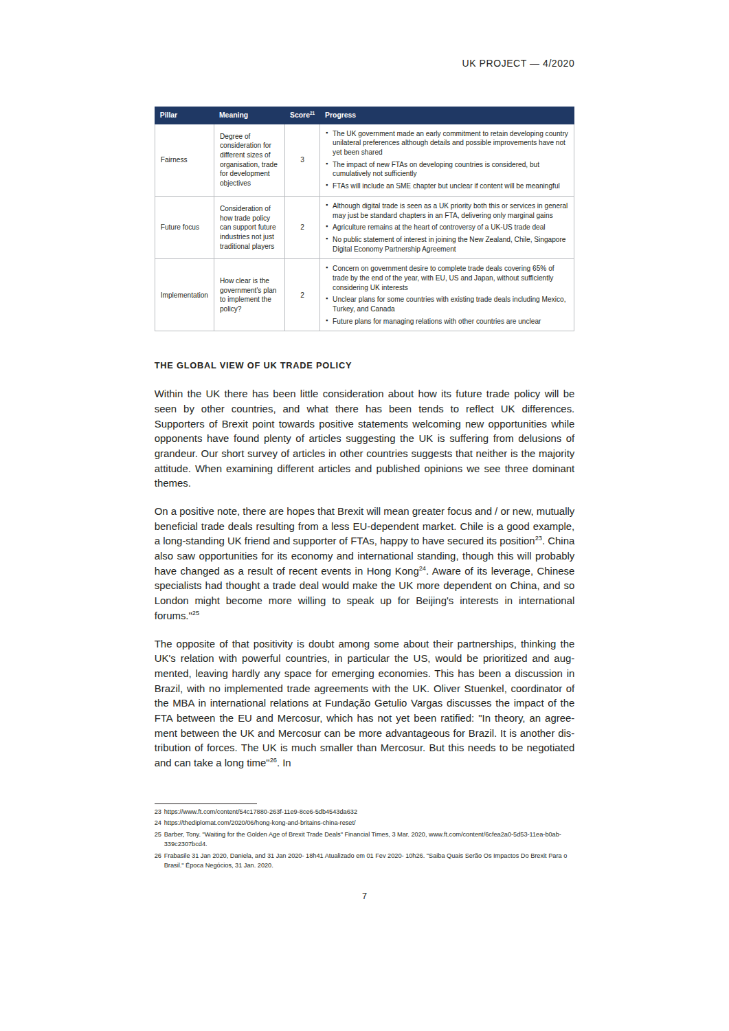UK PROJECT — 4/2020
| Pillar | Meaning | Score 21 | Progress |
| --- | --- | --- | --- |
| Fairness | Degree of consideration for different sizes of organisation, trade for development objectives | 3 | The UK government made an early commitment to retain developing country unilateral preferences although details and possible improvements have not yet been shared The impact of new FTAs on developing countries is considered, but cumulatively not sufficiently FTAs will include an SME chapter but unclear if content will be meaningful |
| Future focus | Consideration of how trade policy can support future industries not just traditional players | 2 | Although digital trade is seen as a UK priority both this or services in general may just be standard chapters in an FTA, delivering only marginal gains Agriculture remains at the heart of controversy of a UK-US trade deal No public statement of interest in joining the New Zealand, Chile, Singapore Digital Economy Partnership Agreement |
| Implementation | How clear is the government's plan to implement the policy? | 2 | Concern on government desire to complete trade deals covering 65% of trade by the end of the year, with EU, US and Japan, without sufficiently considering UK interests Unclear plans for some countries with existing trade deals including Mexico, Turkey, and Canada Future plans for managing relations with other countries are unclear |
The global view of UK trade policy
Within the UK there has been little consideration about how its future trade policy will be seen by other countries, and what there has been tends to reflect UK differences. Supporters of Brexit point towards positive statements welcoming new opportunities while opponents have found plenty of articles suggesting the UK is suffering from delusions of grandeur. Our short survey of articles in other countries suggests that neither is the majority attitude. When examining different articles and published opinions we see three dominant themes.
On a positive note, there are hopes that Brexit will mean greater focus and / or new, mutually beneficial trade deals resulting from a less EU-dependent market. Chile is a good example, a long-standing UK friend and supporter of FTAs, happy to have secured its position23. China also saw opportunities for its economy and international standing, though this will probably have changed as a result of recent events in Hong Kong24. Aware of its leverage, Chinese specialists had thought a trade deal would make the UK more dependent on China, and so London might become more willing to speak up for Beijing's interests in international forums."25
The opposite of that positivity is doubt among some about their partnerships, thinking the UK's relation with powerful countries, in particular the US, would be prioritized and augmented, leaving hardly any space for emerging economies. This has been a discussion in Brazil, with no implemented trade agreements with the UK. Oliver Stuenkel, coordinator of the MBA in international relations at Fundação Getulio Vargas discusses the impact of the FTA between the EU and Mercosur, which has not yet been ratified: "In theory, an agreement between the UK and Mercosur can be more advantageous for Brazil. It is another distribution of forces. The UK is much smaller than Mercosur. But this needs to be negotiated and can take a long time"26. In
23 https://www.ft.com/content/54c17880-263f-11e9-8ce6-5db4543da632
24 https://thediplomat.com/2020/06/hong-kong-and-britains-china-reset/
25 Barber, Tony. "Waiting for the Golden Age of Brexit Trade Deals" Financial Times, 3 Mar. 2020, www.ft.com/content/6cfea2a0-5d53-11ea-b0ab-339c2307bcd4.
26 Frabasile 31 Jan 2020, Daniela, and 31 Jan 2020- 18h41 Atualizado em 01 Fev 2020- 10h26. "Saiba Quais Serão Os Impactos Do Brexit Para o Brasil." Época Negócios, 31 Jan. 2020.
7